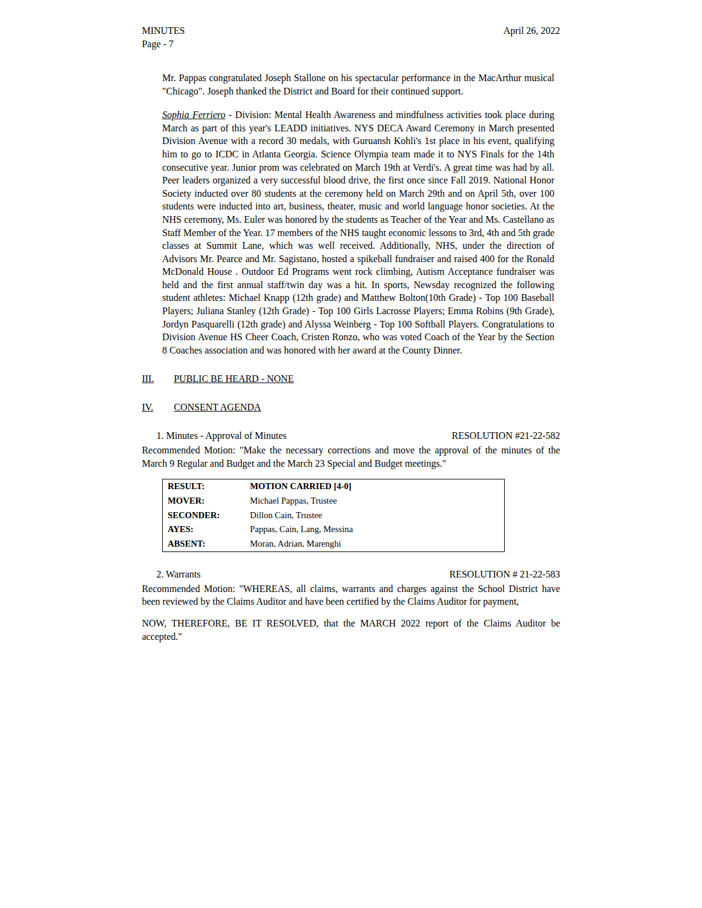MINUTES
Page - 7
April 26, 2022
Mr. Pappas congratulated Joseph Stallone on his spectacular performance in the MacArthur musical "Chicago". Joseph thanked the District and Board for their continued support.
Sophia Ferriero - Division: Mental Health Awareness and mindfulness activities took place during March as part of this year's LEADD initiatives. NYS DECA Award Ceremony in March presented Division Avenue with a record 30 medals, with Guruansh Kohli's 1st place in his event, qualifying him to go to ICDC in Atlanta Georgia. Science Olympia team made it to NYS Finals for the 14th consecutive year. Junior prom was celebrated on March 19th at Verdi's. A great time was had by all. Peer leaders organized a very successful blood drive, the first once since Fall 2019. National Honor Society inducted over 80 students at the ceremony held on March 29th and on April 5th, over 100 students were inducted into art, business, theater, music and world language honor societies. At the NHS ceremony, Ms. Euler was honored by the students as Teacher of the Year and Ms. Castellano as Staff Member of the Year. 17 members of the NHS taught economic lessons to 3rd, 4th and 5th grade classes at Summit Lane, which was well received. Additionally, NHS, under the direction of Advisors Mr. Pearce and Mr. Sagistano, hosted a spikeball fundraiser and raised 400 for the Ronald McDonald House . Outdoor Ed Programs went rock climbing, Autism Acceptance fundraiser was held and the first annual staff/twin day was a hit. In sports, Newsday recognized the following student athletes: Michael Knapp (12th grade) and Matthew Bolton(10th Grade) - Top 100 Baseball Players; Juliana Stanley (12th Grade) - Top 100 Girls Lacrosse Players; Emma Robins (9th Grade), Jordyn Pasquarelli (12th grade) and Alyssa Weinberg - Top 100 Softball Players. Congratulations to Division Avenue HS Cheer Coach, Cristen Ronzo, who was voted Coach of the Year by the Section 8 Coaches association and was honored with her award at the County Dinner.
III.
PUBLIC BE HEARD - NONE
IV.
CONSENT AGENDA
1. Minutes - Approval of Minutes
RESOLUTION #21-22-582
Recommended Motion: "Make the necessary corrections and move the approval of the minutes of the March 9 Regular and Budget and the March 23 Special and Budget meetings."
| RESULT: | MOTION CARRIED [4-0] |
| MOVER: | Michael Pappas, Trustee |
| SECONDER: | Dillon Cain, Trustee |
| AYES: | Pappas, Cain, Lang, Messina |
| ABSENT: | Moran, Adrian, Marenghi |
2. Warrants
RESOLUTION # 21-22-583
Recommended Motion: "WHEREAS, all claims, warrants and charges against the School District have been reviewed by the Claims Auditor and have been certified by the Claims Auditor for payment,
NOW, THEREFORE, BE IT RESOLVED, that the MARCH 2022 report of the Claims Auditor be accepted."